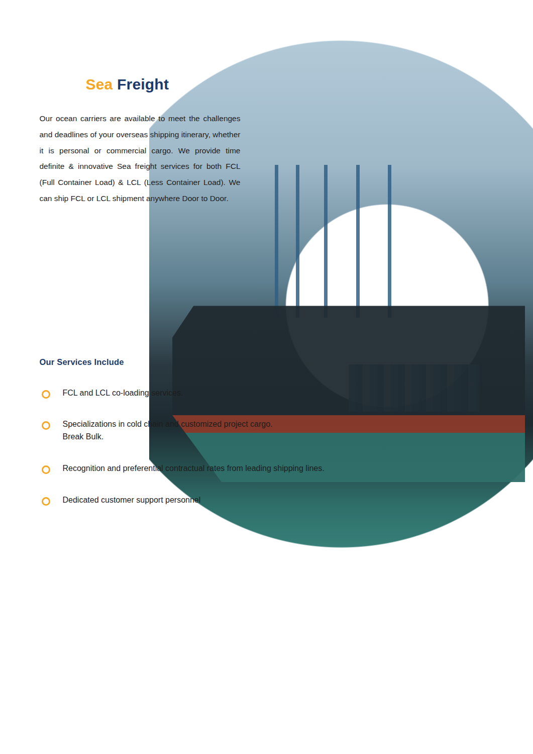Sea Freight
Our ocean carriers are available to meet the challenges and deadlines of your overseas shipping itinerary, whether it is personal or commercial cargo. We provide time definite & innovative Sea freight services for both FCL (Full Container Load) & LCL (Less Container Load). We can ship FCL or LCL shipment anywhere Door to Door.
Our Services Include
FCL and LCL co-loading services.
Specializations in cold chain and customized project cargo.
Break Bulk.
Recognition and preferential contractual rates from leading shipping lines.
Dedicated customer support personnel